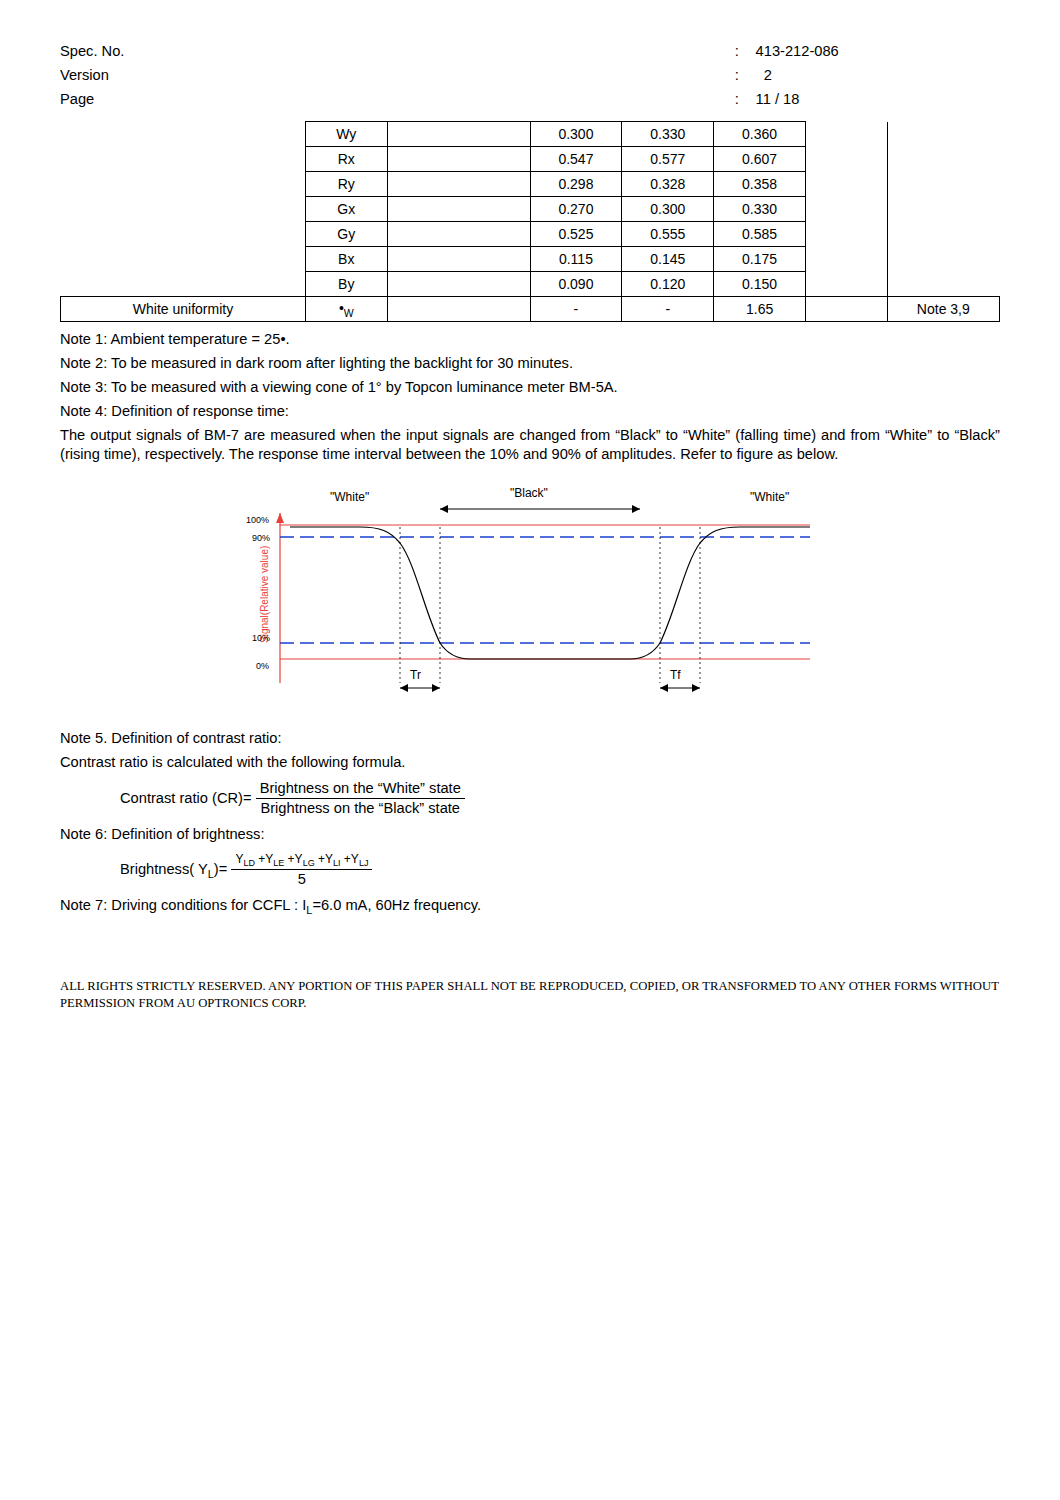| Spec. No. | : | 413-212-086 |
| Version | : | 2 |
| Page | : | 11 / 18 |
| | Wy | | 0.300 | 0.330 | 0.360 | | |
| Rx | | 0.547 | 0.577 | 0.607 |
| Ry | | 0.298 | 0.328 | 0.358 |
| Gx | | 0.270 | 0.300 | 0.330 |
| Gy | | 0.525 | 0.555 | 0.585 |
| Bx | | 0.115 | 0.145 | 0.175 |
| By | | 0.090 | 0.120 | 0.150 |
| White uniformity | • W | | - | - | 1.65 | | Note 3,9 |
Note 1: Ambient temperature = 25•.
Note 2: To be measured in dark room after lighting the backlight for 30 minutes.
Note 3: To be measured with a viewing cone of 1° by Topcon luminance meter BM-5A.
Note 4: Definition of response time:
The output signals of BM-7 are measured when the input signals are changed from “Black” to “White” (falling time) and from “White” to “Black” (rising time), respectively. The response time interval between the 10% and 90% of amplitudes. Refer to figure as below.
"White" "Black" "White" Signal(Relative value) 100% 90% 10% 0% Tr Tf
Note 5. Definition of contrast ratio:
Contrast ratio is calculated with the following formula.
Contrast ratio (CR)= Brightness on the “White” state Brightness on the “Black” state
Note 6: Definition of brightness:
Brightness( YL)= YLD +YLE +YLG +YLI +YLJ 5
Note 7: Driving conditions for CCFL : IL=6.0 mA, 60Hz frequency.
ALL RIGHTS STRICTLY RESERVED. ANY PORTION OF THIS PAPER SHALL NOT BE REPRODUCED, COPIED, OR TRANSFORMED TO ANY OTHER FORMS WITHOUT PERMISSION FROM AU OPTRONICS CORP.